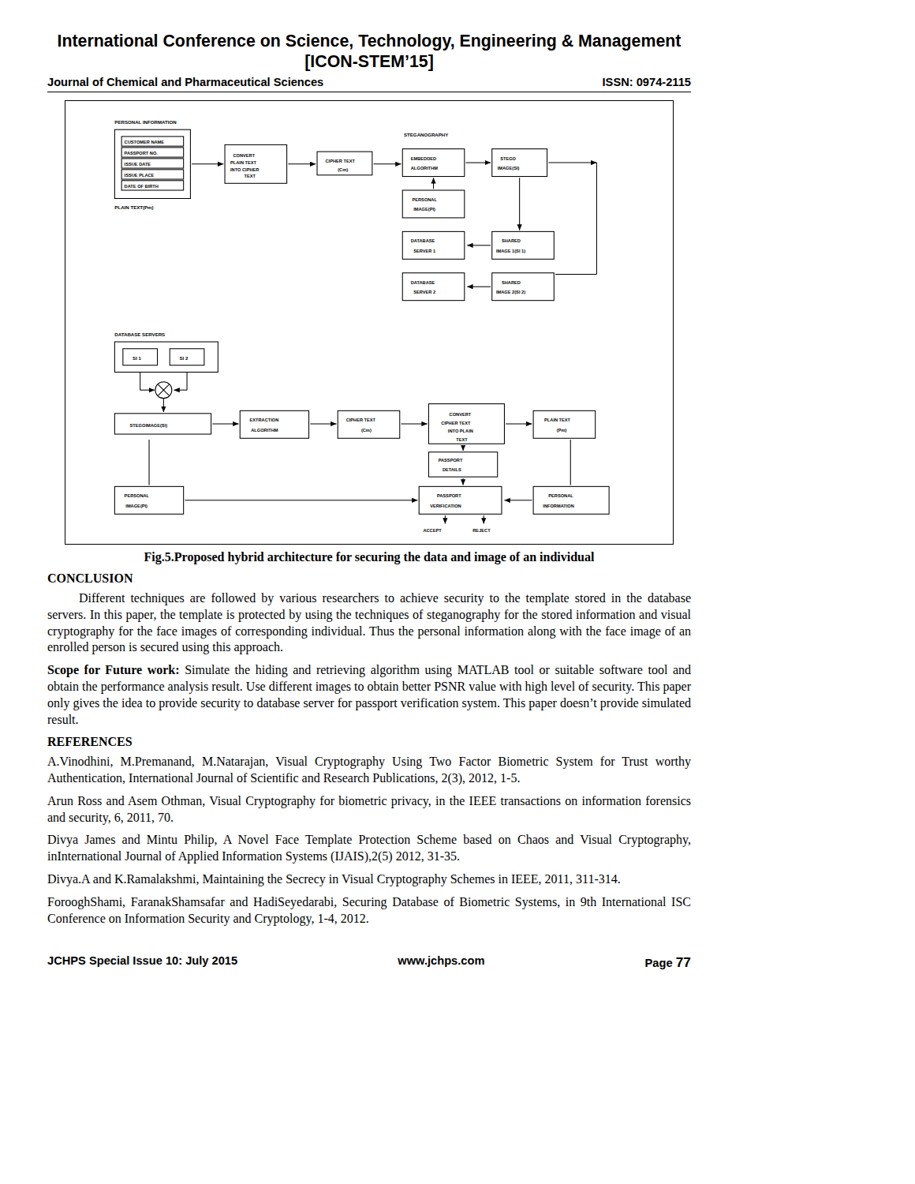International Conference on Science, Technology, Engineering & Management
[ICON-STEM’15]
Journal of Chemical and Pharmaceutical Sciences ISSN: 0974-2115
PERSONAL INFORMATION CUSTOMER NAME PASSPORT NO. ISSUE DATE ISSUE PLACE DATE OF BIRTH PLAIN TEXT(Pm) CONVERT PLAIN TEXT INTO CIPHER TEXT CIPHER TEXT (Cm) STEGANOGRAPHY EMBEDDED ALGORITHM STEGO IMAGE(SI) PERSONAL IMAGE(PI) DATABASE SERVER 1 SHARED IMAGE 1(SI 1) DATABASE SERVER 2 SHARED IMAGE 2(SI 2) DATABASE SERVERS SI 1 SI 2 STEGOIMAGE(SI) EXTRACTION ALGORITHM CIPHER TEXT (Cm) CONVERT CIPHER TEXT INTO PLAIN TEXT PLAIN TEXT (Pm) PASSPORT DETAILS PERSONAL IMAGE(PI) PASSPORT VERIFICATION PERSONAL INFORMATION ACCEPT REJECT
Fig.5.Proposed hybrid architecture for securing the data and image of an individual
Conclusion
Different techniques are followed by various researchers to achieve security to the template stored in the database servers. In this paper, the template is protected by using the techniques of steganography for the stored information and visual cryptography for the face images of corresponding individual. Thus the personal information along with the face image of an enrolled person is secured using this approach.
Scope for Future work: Simulate the hiding and retrieving algorithm using MATLAB tool or suitable software tool and obtain the performance analysis result. Use different images to obtain better PSNR value with high level of security. This paper only gives the idea to provide security to database server for passport verification system. This paper doesn’t provide simulated result.
References
A.Vinodhini, M.Premanand, M.Natarajan, Visual Cryptography Using Two Factor Biometric System for Trust worthy Authentication, International Journal of Scientific and Research Publications, 2(3), 2012, 1-5.
Arun Ross and Asem Othman, Visual Cryptography for biometric privacy, in the IEEE transactions on information forensics and security, 6, 2011, 70.
Divya James and Mintu Philip, A Novel Face Template Protection Scheme based on Chaos and Visual Cryptography, inInternational Journal of Applied Information Systems (IJAIS),2(5) 2012, 31-35.
Divya.A and K.Ramalakshmi, Maintaining the Secrecy in Visual Cryptography Schemes in IEEE, 2011, 311-314.
ForooghShami, FaranakShamsafar and HadiSeyedarabi, Securing Database of Biometric Systems, in 9th International ISC Conference on Information Security and Cryptology, 1-4, 2012.
JCHPS Special Issue 10: July 2015 www.jchps.com Page 77